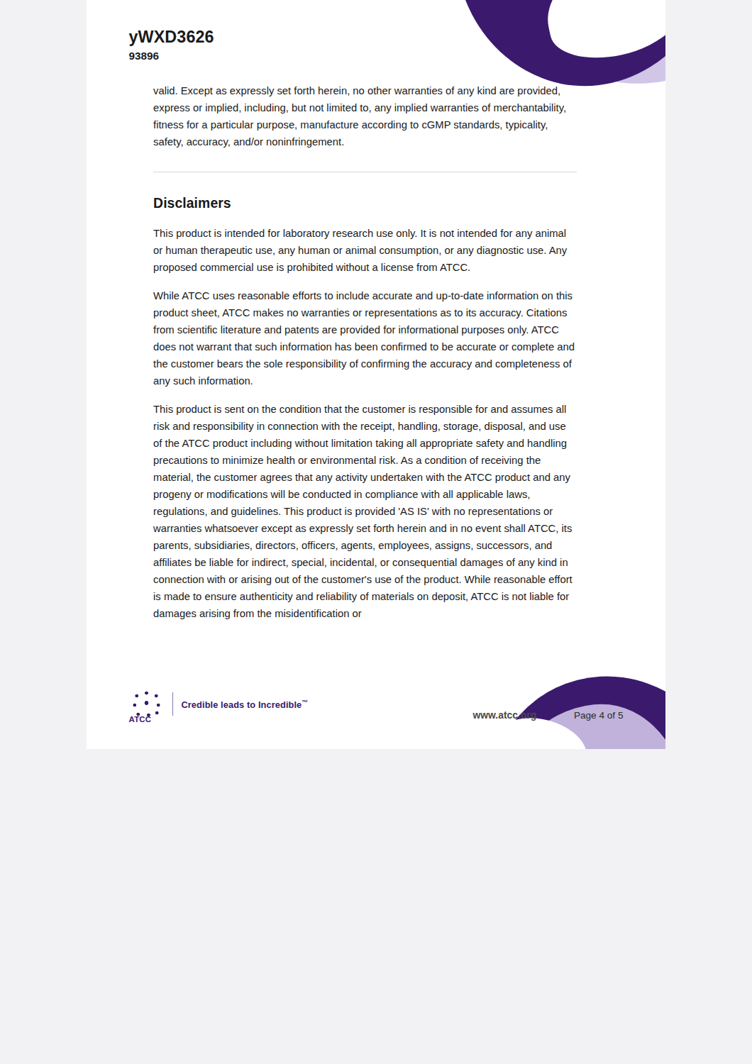yWXD3626
93896
Product Sheet
valid. Except as expressly set forth herein, no other warranties of any kind are provided, express or implied, including, but not limited to, any implied warranties of merchantability, fitness for a particular purpose, manufacture according to cGMP standards, typicality, safety, accuracy, and/or noninfringement.
Disclaimers
This product is intended for laboratory research use only. It is not intended for any animal or human therapeutic use, any human or animal consumption, or any diagnostic use. Any proposed commercial use is prohibited without a license from ATCC.
While ATCC uses reasonable efforts to include accurate and up-to-date information on this product sheet, ATCC makes no warranties or representations as to its accuracy. Citations from scientific literature and patents are provided for informational purposes only. ATCC does not warrant that such information has been confirmed to be accurate or complete and the customer bears the sole responsibility of confirming the accuracy and completeness of any such information.
This product is sent on the condition that the customer is responsible for and assumes all risk and responsibility in connection with the receipt, handling, storage, disposal, and use of the ATCC product including without limitation taking all appropriate safety and handling precautions to minimize health or environmental risk. As a condition of receiving the material, the customer agrees that any activity undertaken with the ATCC product and any progeny or modifications will be conducted in compliance with all applicable laws, regulations, and guidelines. This product is provided 'AS IS' with no representations or warranties whatsoever except as expressly set forth herein and in no event shall ATCC, its parents, subsidiaries, directors, officers, agents, employees, assigns, successors, and affiliates be liable for indirect, special, incidental, or consequential damages of any kind in connection with or arising out of the customer's use of the product. While reasonable effort is made to ensure authenticity and reliability of materials on deposit, ATCC is not liable for damages arising from the misidentification or
ATCC
Credible leads to Incredible™
www.atcc.org
Page 4 of 5